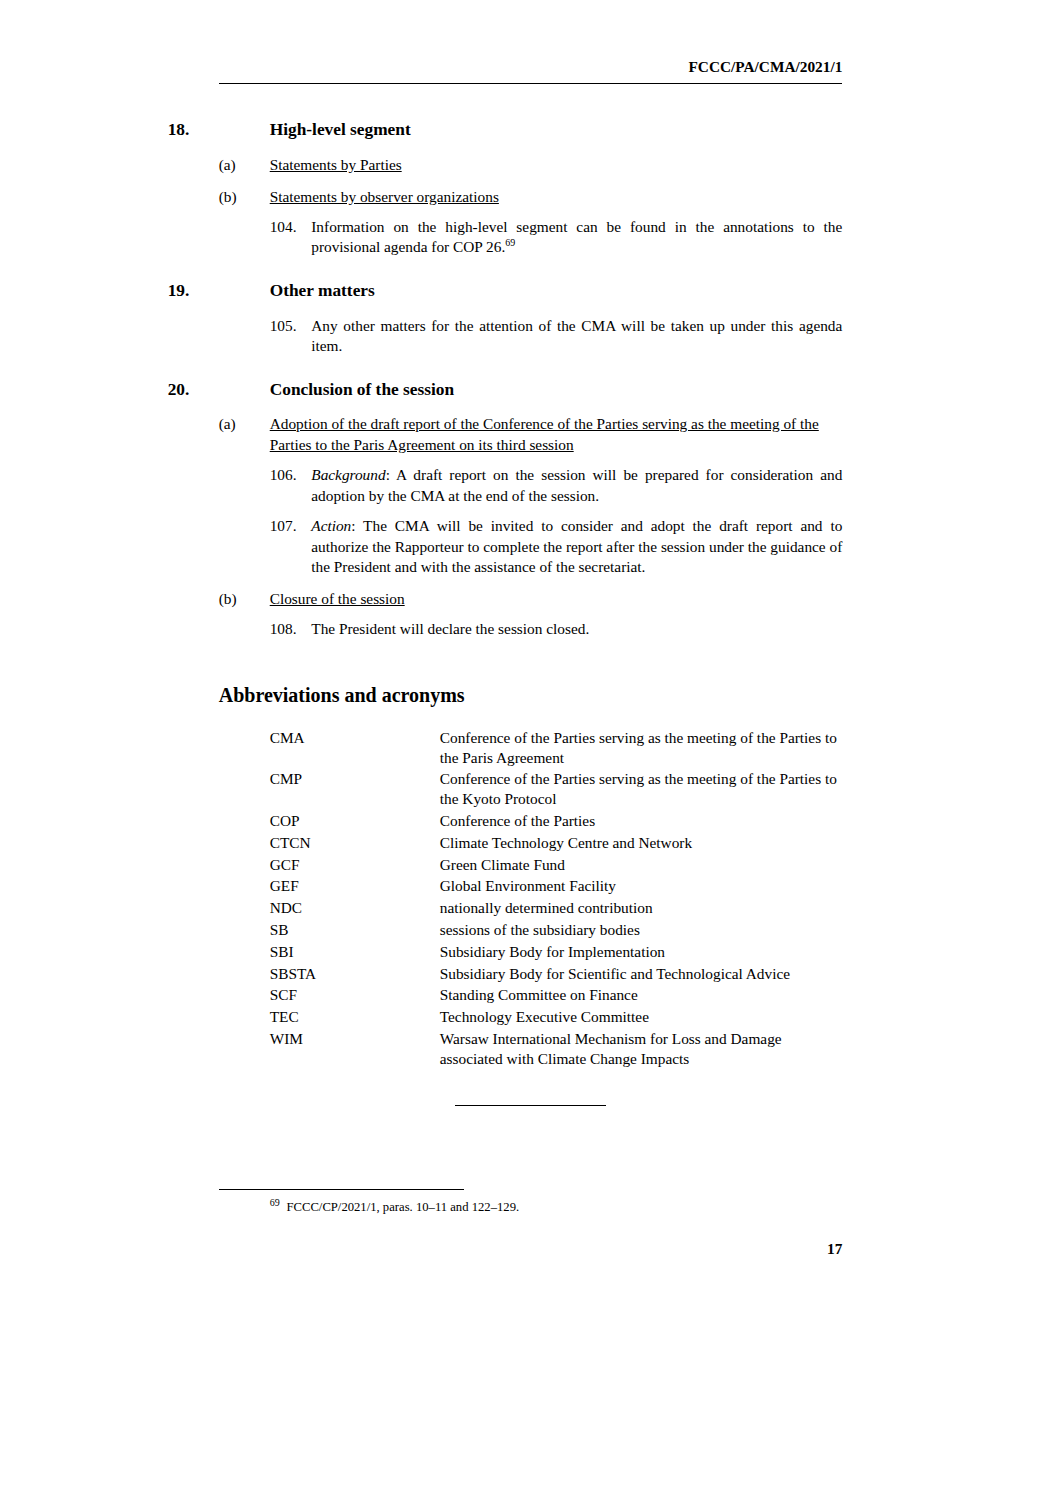FCCC/PA/CMA/2021/1
18. High-level segment
(a) Statements by Parties
(b) Statements by observer organizations
104. Information on the high-level segment can be found in the annotations to the provisional agenda for COP 26.69
19. Other matters
105. Any other matters for the attention of the CMA will be taken up under this agenda item.
20. Conclusion of the session
(a) Adoption of the draft report of the Conference of the Parties serving as the meeting of the Parties to the Paris Agreement on its third session
106. Background: A draft report on the session will be prepared for consideration and adoption by the CMA at the end of the session.
107. Action: The CMA will be invited to consider and adopt the draft report and to authorize the Rapporteur to complete the report after the session under the guidance of the President and with the assistance of the secretariat.
(b) Closure of the session
108. The President will declare the session closed.
Abbreviations and acronyms
| CMA | Conference of the Parties serving as the meeting of the Parties to the Paris Agreement |
| CMP | Conference of the Parties serving as the meeting of the Parties to the Kyoto Protocol |
| COP | Conference of the Parties |
| CTCN | Climate Technology Centre and Network |
| GCF | Green Climate Fund |
| GEF | Global Environment Facility |
| NDC | nationally determined contribution |
| SB | sessions of the subsidiary bodies |
| SBI | Subsidiary Body for Implementation |
| SBSTA | Subsidiary Body for Scientific and Technological Advice |
| SCF | Standing Committee on Finance |
| TEC | Technology Executive Committee |
| WIM | Warsaw International Mechanism for Loss and Damage associated with Climate Change Impacts |
69FCCC/CP/2021/1, paras. 10–11 and 122–129.
17